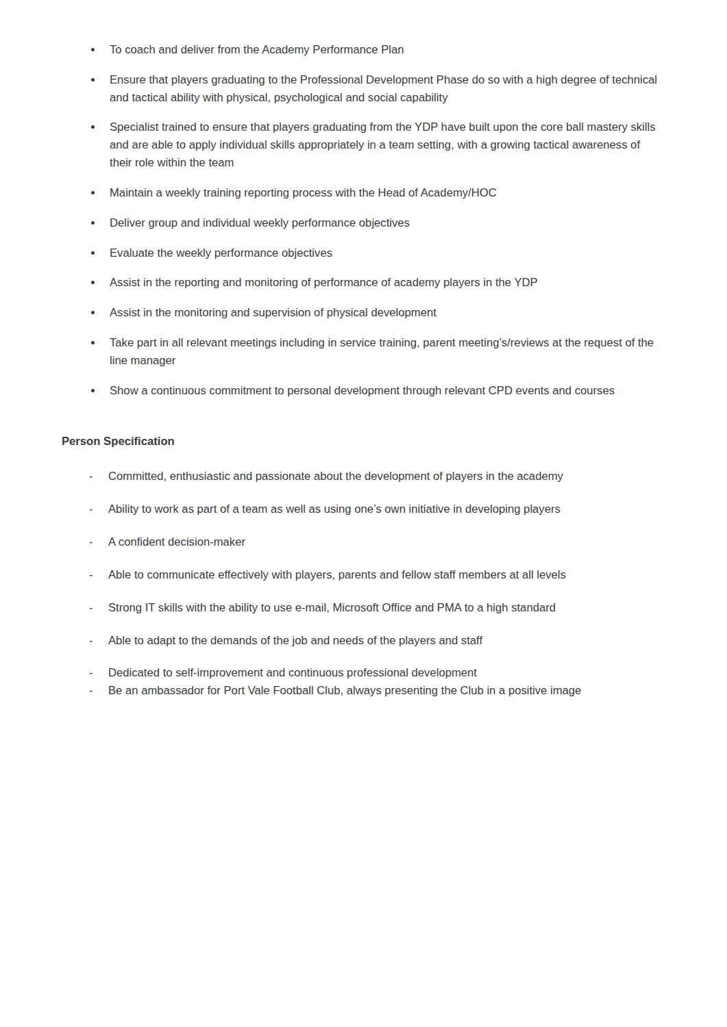To coach and deliver from the Academy Performance Plan
Ensure that players graduating to the Professional Development Phase do so with a high degree of technical and tactical ability with physical, psychological and social capability
Specialist trained to ensure that players graduating from the YDP have built upon the core ball mastery skills and are able to apply individual skills appropriately in a team setting, with a growing tactical awareness of their role within the team
Maintain a weekly training reporting process with the Head of Academy/HOC
Deliver group and individual weekly performance objectives
Evaluate the weekly performance objectives
Assist in the reporting and monitoring of performance of academy players in the YDP
Assist in the monitoring and supervision of physical development
Take part in all relevant meetings including in service training, parent meeting’s/reviews at the request of the line manager
Show a continuous commitment to personal development through relevant CPD events and courses
Person Specification
Committed, enthusiastic and passionate about the development of players in the academy
Ability to work as part of a team as well as using one’s own initiative in developing players
A confident decision-maker
Able to communicate effectively with players, parents and fellow staff members at all levels
Strong IT skills with the ability to use e-mail, Microsoft Office and PMA to a high standard
Able to adapt to the demands of the job and needs of the players and staff
Dedicated to self-improvement and continuous professional development
Be an ambassador for Port Vale Football Club, always presenting the Club in a positive image